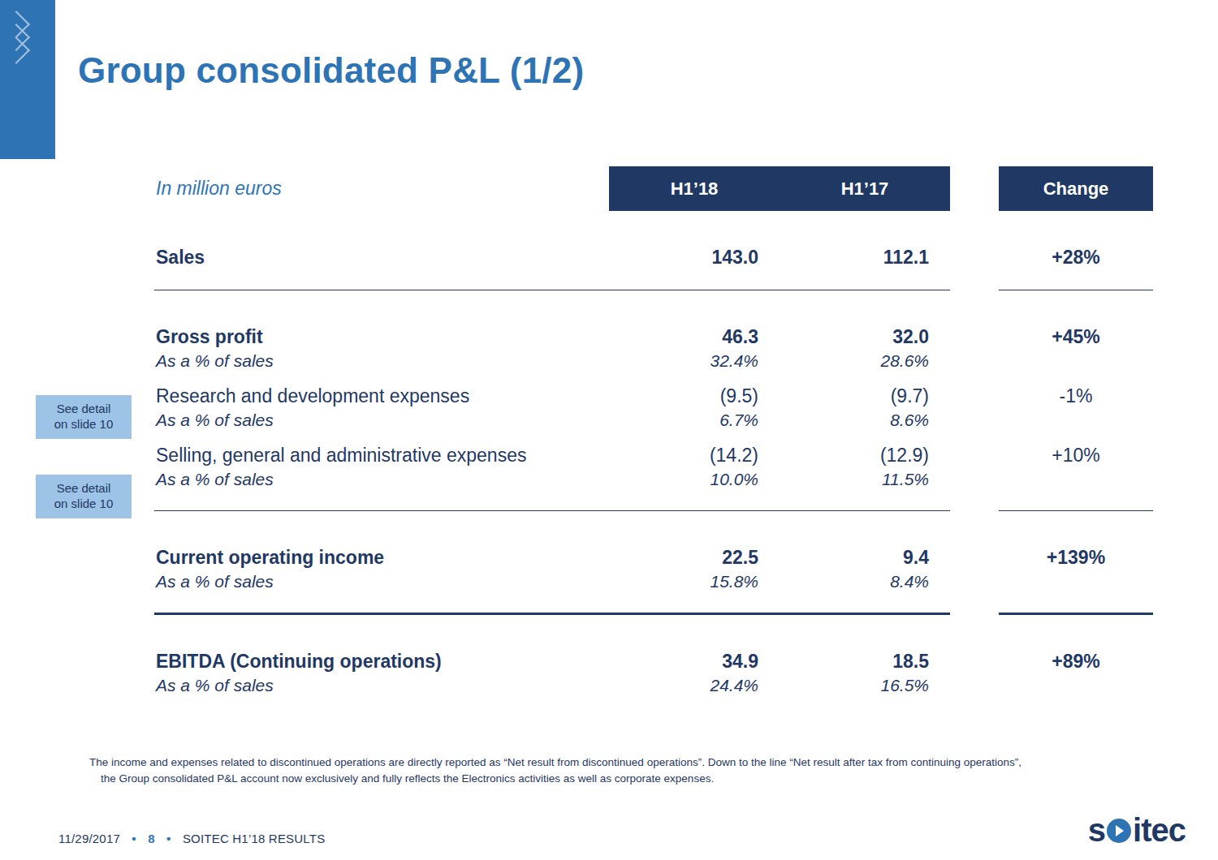Group consolidated P&L (1/2)
See detail
on slide 10
See detail
on slide 10
| In million euros | H1’18 | H1’17 | | Change |
| --- | --- | --- | --- | --- |
| Sales | 143.0 | 112.1 | | +28% |
| Gross profit As a % of sales | 46.3 32.4% | 32.0 28.6% | | +45% |
| Research and development expenses As a % of sales | (9.5) 6.7% | (9.7) 8.6% | | -1% |
| Selling, general and administrative expenses As a % of sales | (14.2) 10.0% | (12.9) 11.5% | | +10% |
| Current operating income As a % of sales | 22.5 15.8% | 9.4 8.4% | | +139% |
| EBITDA (Continuing operations) As a % of sales | 34.9 24.4% | 18.5 16.5% | | +89% |
The income and expenses related to discontinued operations are directly reported as “Net result from discontinued operations”. Down to the line “Net result after tax from continuing operations”, the Group consolidated P&L account now exclusively and fully reflects the Electronics activities as well as corporate expenses.
11/29/2017 • 8 • SOITEC H1’18 RESULTS
s itec